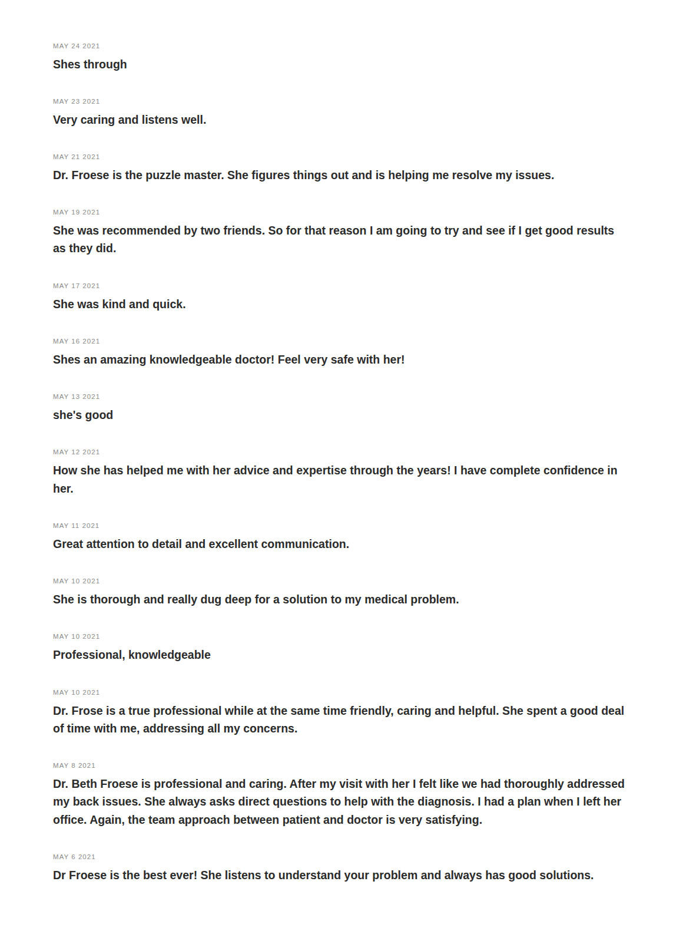May 24 2021
Shes through
May 23 2021
Very caring and listens well.
May 21 2021
Dr. Froese is the puzzle master. She figures things out and is helping me resolve my issues.
May 19 2021
She was recommended by two friends. So for that reason I am going to try and see if I get good results as they did.
May 17 2021
She was kind and quick.
May 16 2021
Shes an amazing knowledgeable doctor! Feel very safe with her!
May 13 2021
she's good
May 12 2021
How she has helped me with her advice and expertise through the years! I have complete confidence in her.
May 11 2021
Great attention to detail and excellent communication.
May 10 2021
She is thorough and really dug deep for a solution to my medical problem.
May 10 2021
Professional, knowledgeable
May 10 2021
Dr. Frose is a true professional while at the same time friendly, caring and helpful. She spent a good deal of time with me, addressing all my concerns.
May 8 2021
Dr. Beth Froese is professional and caring. After my visit with her I felt like we had thoroughly addressed my back issues. She always asks direct questions to help with the diagnosis. I had a plan when I left her office. Again, the team approach between patient and doctor is very satisfying.
May 6 2021
Dr Froese is the best ever! She listens to understand your problem and always has good solutions.